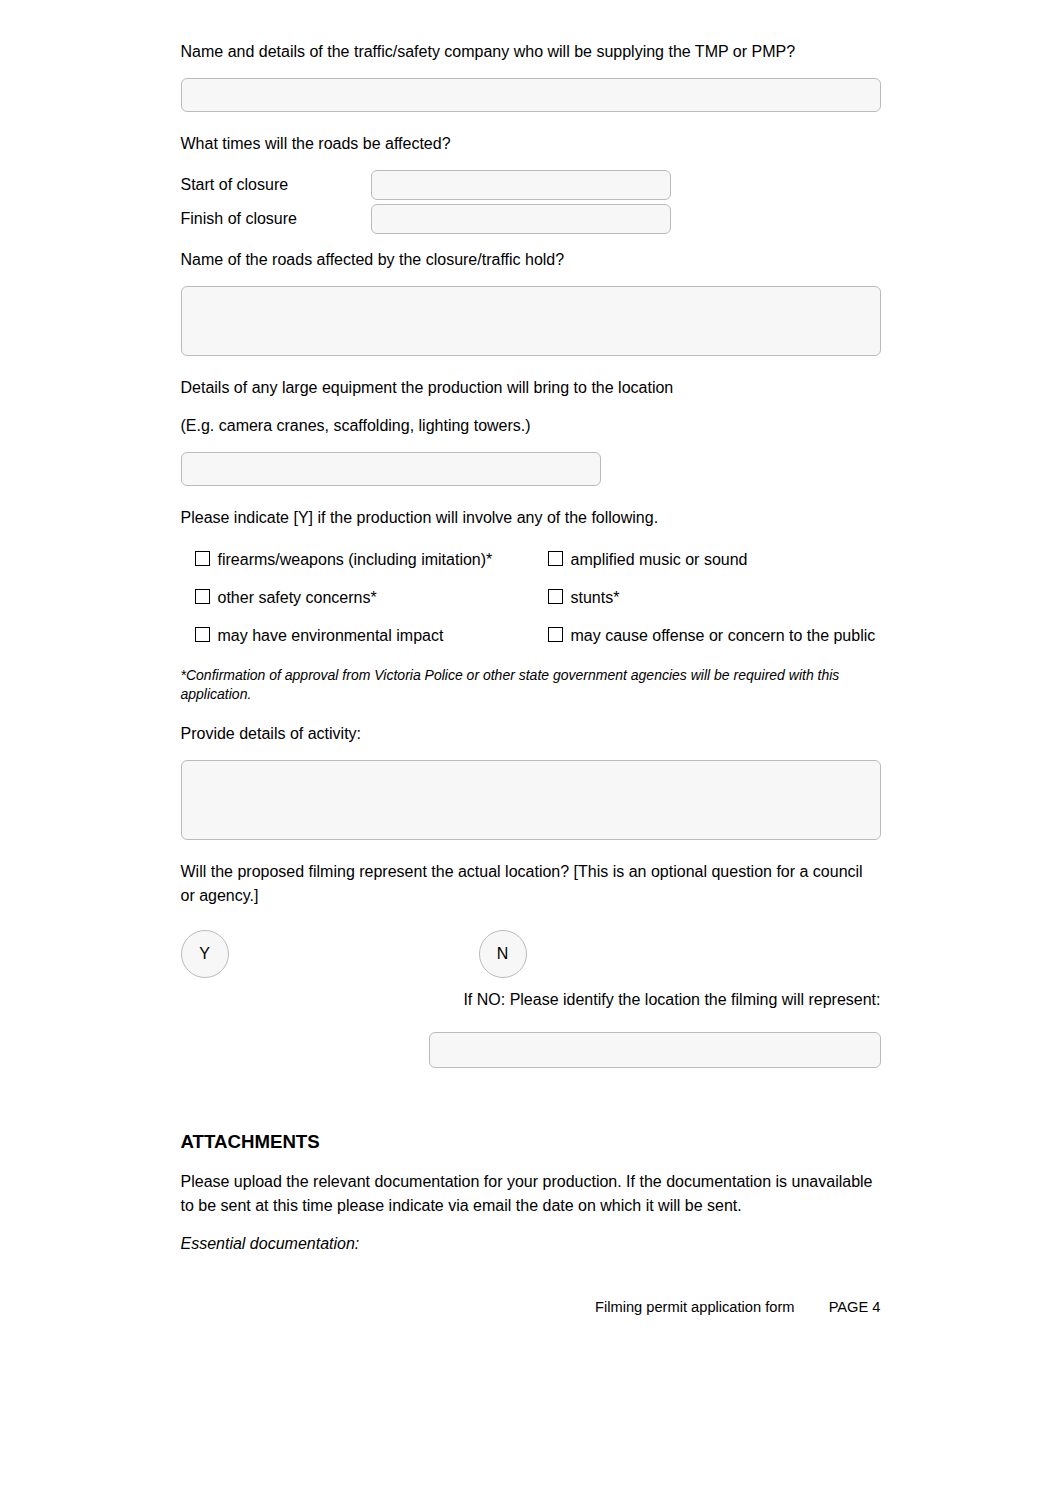Name and details of the traffic/safety company who will be supplying the TMP or PMP?
What times will the roads be affected?
Start of closure
Finish of closure
Name of the roads affected by the closure/traffic hold?
Details of any large equipment the production will bring to the location
(E.g. camera cranes, scaffolding, lighting towers.)
Please indicate [Y] if the production will involve any of the following.
firearms/weapons (including imitation)*
amplified music or sound
other safety concerns*
stunts*
may have environmental impact
may cause offense or concern to the public
*Confirmation of approval from Victoria Police or other state government agencies will be required with this application.
Provide details of activity:
Will the proposed filming represent the actual location? [This is an optional question for a council or agency.]
Y
N
If NO: Please identify the location the filming will represent:
ATTACHMENTS
Please upload the relevant documentation for your production. If the documentation is unavailable to be sent at this time please indicate via email the date on which it will be sent.
Essential documentation:
Filming permit application form PAGE 4